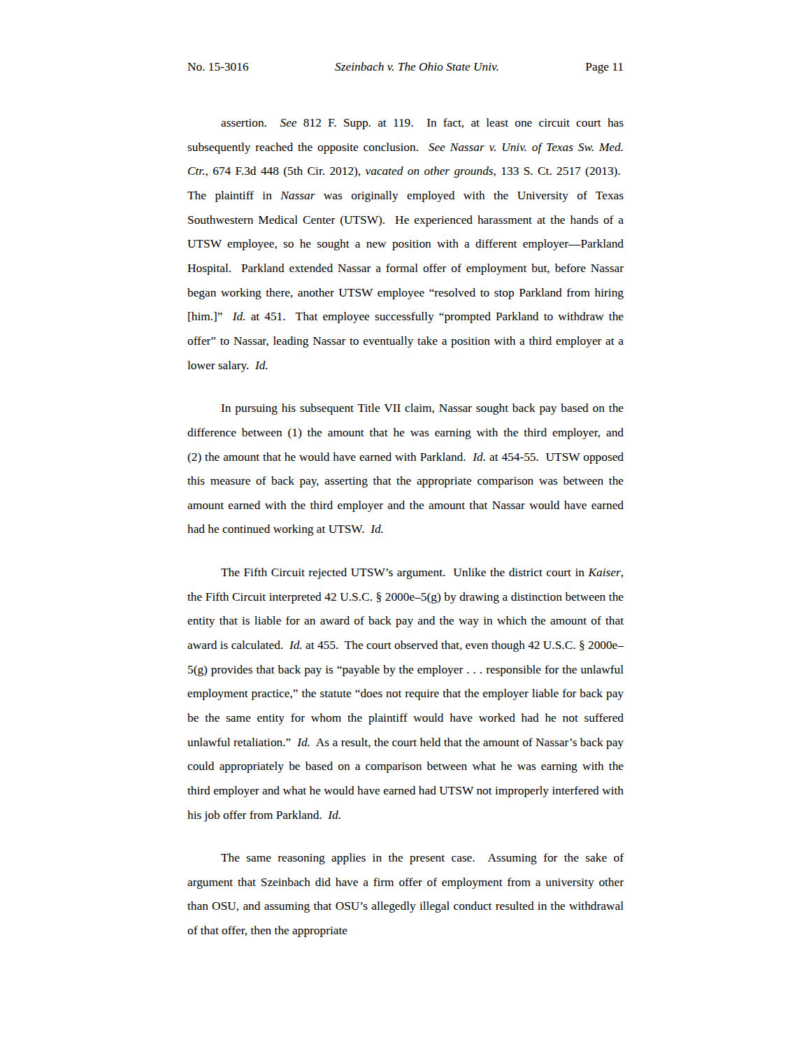No. 15-3016 Szeinbach v. The Ohio State Univ. Page 11
assertion. See 812 F. Supp. at 119. In fact, at least one circuit court has subsequently reached the opposite conclusion. See Nassar v. Univ. of Texas Sw. Med. Ctr., 674 F.3d 448 (5th Cir. 2012), vacated on other grounds, 133 S. Ct. 2517 (2013). The plaintiff in Nassar was originally employed with the University of Texas Southwestern Medical Center (UTSW). He experienced harassment at the hands of a UTSW employee, so he sought a new position with a different employer—Parkland Hospital. Parkland extended Nassar a formal offer of employment but, before Nassar began working there, another UTSW employee “resolved to stop Parkland from hiring [him.]” Id. at 451. That employee successfully “prompted Parkland to withdraw the offer” to Nassar, leading Nassar to eventually take a position with a third employer at a lower salary. Id.
In pursuing his subsequent Title VII claim, Nassar sought back pay based on the difference between (1) the amount that he was earning with the third employer, and (2) the amount that he would have earned with Parkland. Id. at 454-55. UTSW opposed this measure of back pay, asserting that the appropriate comparison was between the amount earned with the third employer and the amount that Nassar would have earned had he continued working at UTSW. Id.
The Fifth Circuit rejected UTSW’s argument. Unlike the district court in Kaiser, the Fifth Circuit interpreted 42 U.S.C. § 2000e–5(g) by drawing a distinction between the entity that is liable for an award of back pay and the way in which the amount of that award is calculated. Id. at 455. The court observed that, even though 42 U.S.C. § 2000e–5(g) provides that back pay is “payable by the employer . . . responsible for the unlawful employment practice,” the statute “does not require that the employer liable for back pay be the same entity for whom the plaintiff would have worked had he not suffered unlawful retaliation.” Id. As a result, the court held that the amount of Nassar’s back pay could appropriately be based on a comparison between what he was earning with the third employer and what he would have earned had UTSW not improperly interfered with his job offer from Parkland. Id.
The same reasoning applies in the present case. Assuming for the sake of argument that Szeinbach did have a firm offer of employment from a university other than OSU, and assuming that OSU’s allegedly illegal conduct resulted in the withdrawal of that offer, then the appropriate